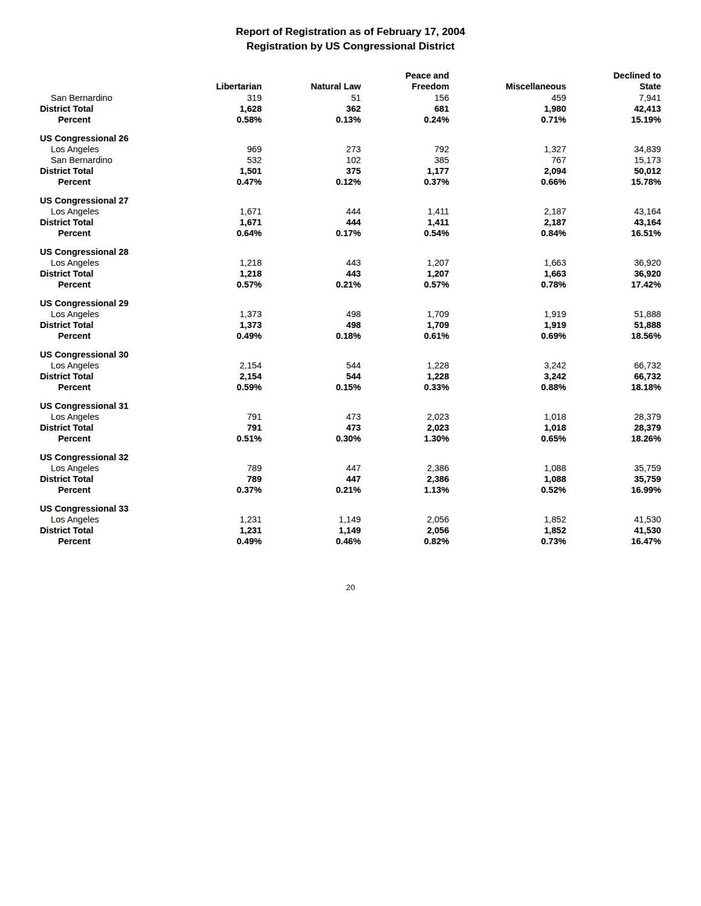Report of Registration as of February 17, 2004
Registration by US Congressional District
| | | | Peace and | | Declined to |
| --- | --- | --- | --- | --- | --- |
| | Libertarian | Natural Law | Freedom | Miscellaneous | State |
| San Bernardino | 319 | 51 | 156 | 459 | 7,941 |
| District Total | 1,628 | 362 | 681 | 1,980 | 42,413 |
| Percent | 0.58% | 0.13% | 0.24% | 0.71% | 15.19% |
| US Congressional 26 |
| Los Angeles | 969 | 273 | 792 | 1,327 | 34,839 |
| San Bernardino | 532 | 102 | 385 | 767 | 15,173 |
| District Total | 1,501 | 375 | 1,177 | 2,094 | 50,012 |
| Percent | 0.47% | 0.12% | 0.37% | 0.66% | 15.78% |
| US Congressional 27 |
| Los Angeles | 1,671 | 444 | 1,411 | 2,187 | 43,164 |
| District Total | 1,671 | 444 | 1,411 | 2,187 | 43,164 |
| Percent | 0.64% | 0.17% | 0.54% | 0.84% | 16.51% |
| US Congressional 28 |
| Los Angeles | 1,218 | 443 | 1,207 | 1,663 | 36,920 |
| District Total | 1,218 | 443 | 1,207 | 1,663 | 36,920 |
| Percent | 0.57% | 0.21% | 0.57% | 0.78% | 17.42% |
| US Congressional 29 |
| Los Angeles | 1,373 | 498 | 1,709 | 1,919 | 51,888 |
| District Total | 1,373 | 498 | 1,709 | 1,919 | 51,888 |
| Percent | 0.49% | 0.18% | 0.61% | 0.69% | 18.56% |
| US Congressional 30 |
| Los Angeles | 2,154 | 544 | 1,228 | 3,242 | 66,732 |
| District Total | 2,154 | 544 | 1,228 | 3,242 | 66,732 |
| Percent | 0.59% | 0.15% | 0.33% | 0.88% | 18.18% |
| US Congressional 31 |
| Los Angeles | 791 | 473 | 2,023 | 1,018 | 28,379 |
| District Total | 791 | 473 | 2,023 | 1,018 | 28,379 |
| Percent | 0.51% | 0.30% | 1.30% | 0.65% | 18.26% |
| US Congressional 32 |
| Los Angeles | 789 | 447 | 2,386 | 1,088 | 35,759 |
| District Total | 789 | 447 | 2,386 | 1,088 | 35,759 |
| Percent | 0.37% | 0.21% | 1.13% | 0.52% | 16.99% |
| US Congressional 33 |
| Los Angeles | 1,231 | 1,149 | 2,056 | 1,852 | 41,530 |
| District Total | 1,231 | 1,149 | 2,056 | 1,852 | 41,530 |
| Percent | 0.49% | 0.46% | 0.82% | 0.73% | 16.47% |
20